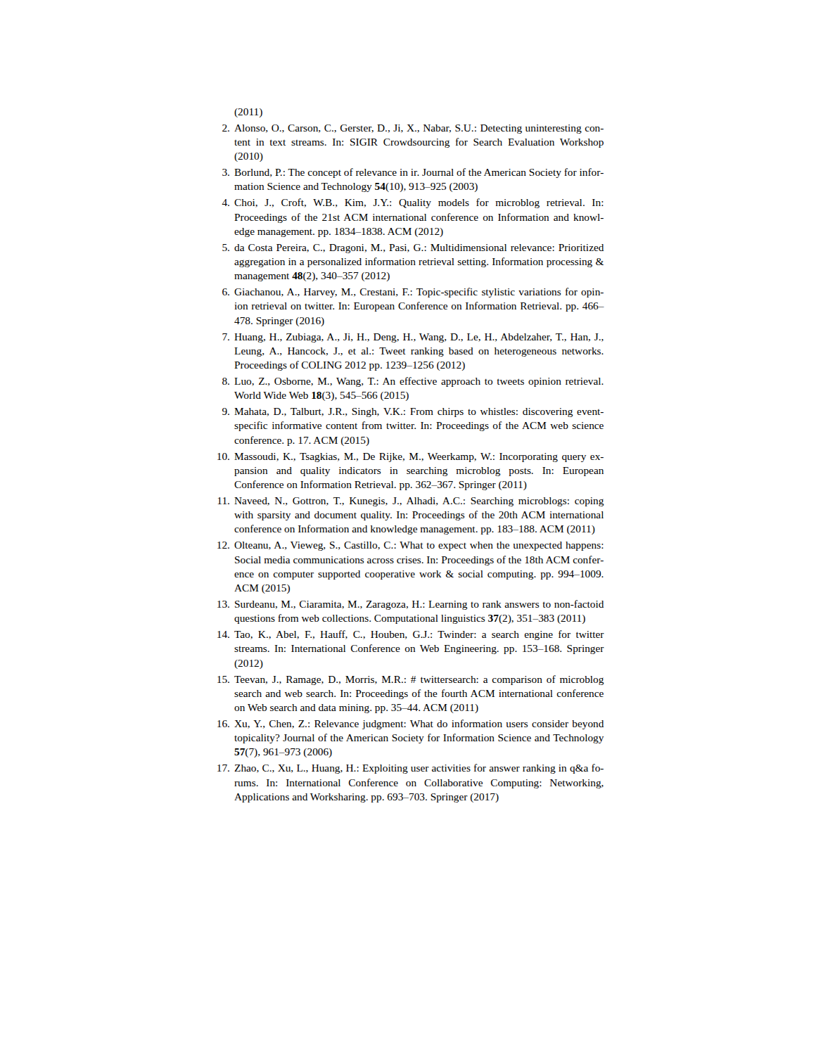(2011)
Alonso, O., Carson, C., Gerster, D., Ji, X., Nabar, S.U.: Detecting uninteresting content in text streams. In: SIGIR Crowdsourcing for Search Evaluation Workshop (2010)
Borlund, P.: The concept of relevance in ir. Journal of the American Society for information Science and Technology 54(10), 913–925 (2003)
Choi, J., Croft, W.B., Kim, J.Y.: Quality models for microblog retrieval. In: Proceedings of the 21st ACM international conference on Information and knowledge management. pp. 1834–1838. ACM (2012)
da Costa Pereira, C., Dragoni, M., Pasi, G.: Multidimensional relevance: Prioritized aggregation in a personalized information retrieval setting. Information processing & management 48(2), 340–357 (2012)
Giachanou, A., Harvey, M., Crestani, F.: Topic-specific stylistic variations for opinion retrieval on twitter. In: European Conference on Information Retrieval. pp. 466–478. Springer (2016)
Huang, H., Zubiaga, A., Ji, H., Deng, H., Wang, D., Le, H., Abdelzaher, T., Han, J., Leung, A., Hancock, J., et al.: Tweet ranking based on heterogeneous networks. Proceedings of COLING 2012 pp. 1239–1256 (2012)
Luo, Z., Osborne, M., Wang, T.: An effective approach to tweets opinion retrieval. World Wide Web 18(3), 545–566 (2015)
Mahata, D., Talburt, J.R., Singh, V.K.: From chirps to whistles: discovering event-specific informative content from twitter. In: Proceedings of the ACM web science conference. p. 17. ACM (2015)
Massoudi, K., Tsagkias, M., De Rijke, M., Weerkamp, W.: Incorporating query expansion and quality indicators in searching microblog posts. In: European Conference on Information Retrieval. pp. 362–367. Springer (2011)
Naveed, N., Gottron, T., Kunegis, J., Alhadi, A.C.: Searching microblogs: coping with sparsity and document quality. In: Proceedings of the 20th ACM international conference on Information and knowledge management. pp. 183–188. ACM (2011)
Olteanu, A., Vieweg, S., Castillo, C.: What to expect when the unexpected happens: Social media communications across crises. In: Proceedings of the 18th ACM conference on computer supported cooperative work & social computing. pp. 994–1009. ACM (2015)
Surdeanu, M., Ciaramita, M., Zaragoza, H.: Learning to rank answers to non-factoid questions from web collections. Computational linguistics 37(2), 351–383 (2011)
Tao, K., Abel, F., Hauff, C., Houben, G.J.: Twinder: a search engine for twitter streams. In: International Conference on Web Engineering. pp. 153–168. Springer (2012)
Teevan, J., Ramage, D., Morris, M.R.: # twittersearch: a comparison of microblog search and web search. In: Proceedings of the fourth ACM international conference on Web search and data mining. pp. 35–44. ACM (2011)
Xu, Y., Chen, Z.: Relevance judgment: What do information users consider beyond topicality? Journal of the American Society for Information Science and Technology 57(7), 961–973 (2006)
Zhao, C., Xu, L., Huang, H.: Exploiting user activities for answer ranking in q&a forums. In: International Conference on Collaborative Computing: Networking, Applications and Worksharing. pp. 693–703. Springer (2017)